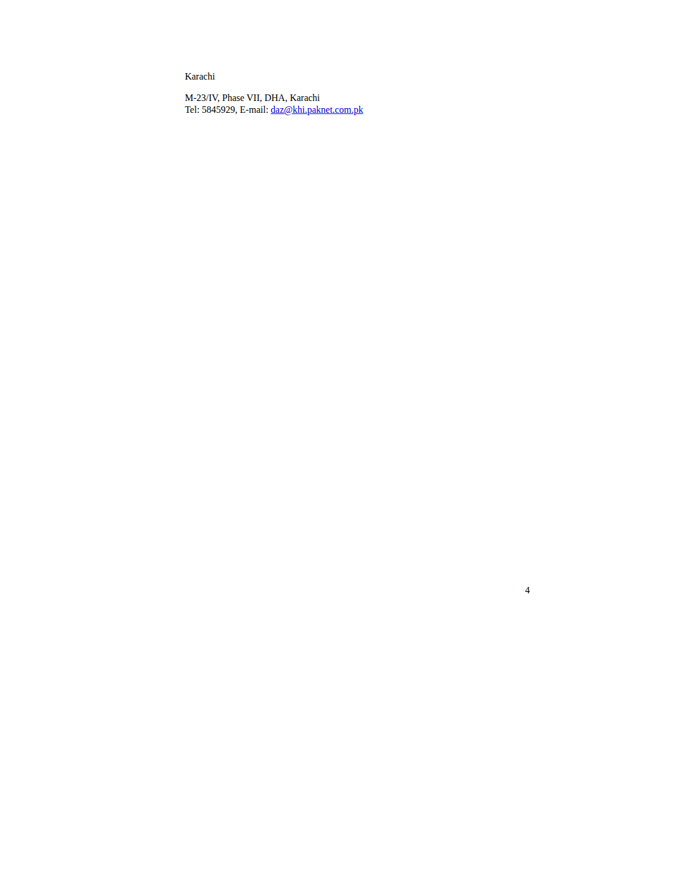Karachi
M-23/IV, Phase VII, DHA, Karachi
Tel: 5845929, E-mail: daz@khi.paknet.com.pk
4